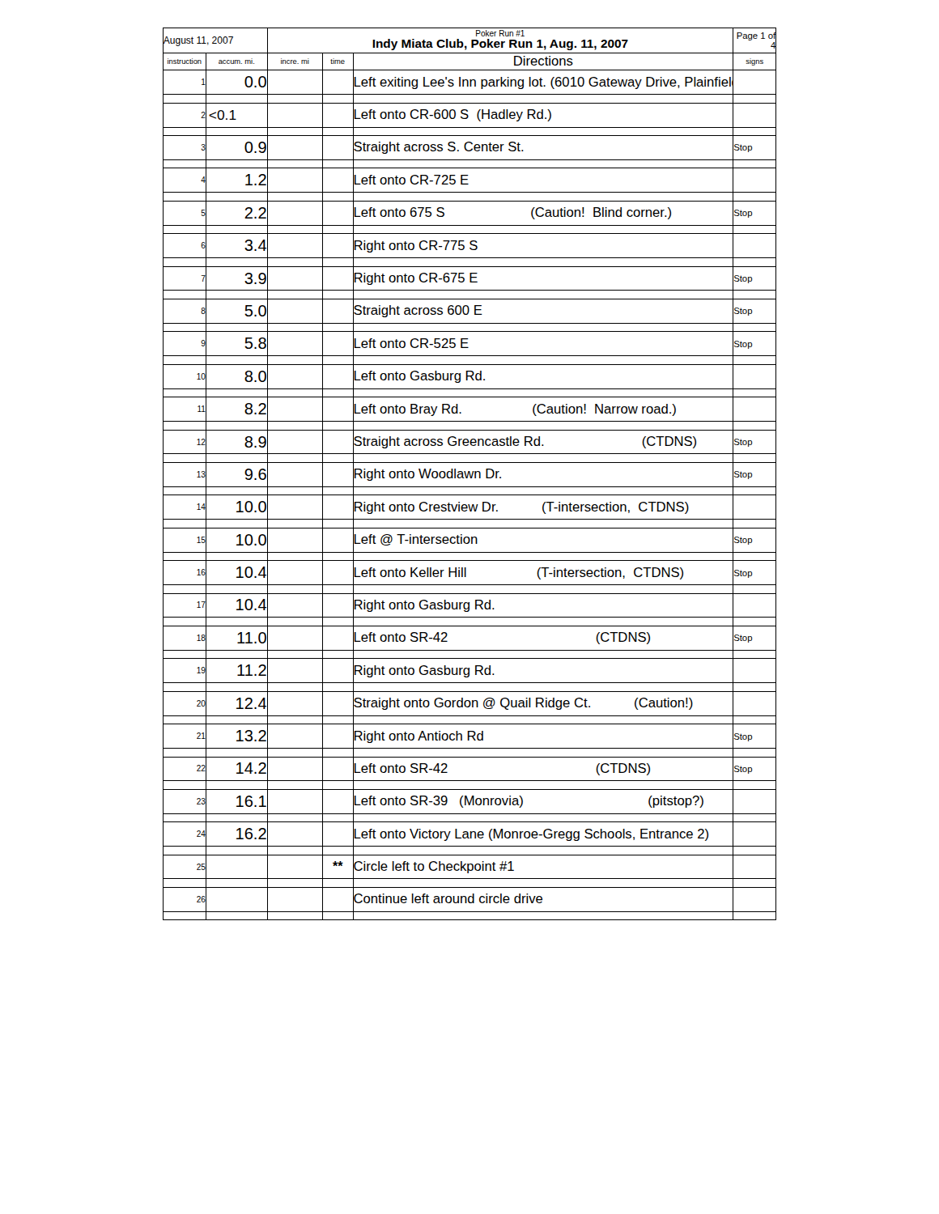| August 11, 2007 | Poker Run #1 Indy Miata Club, Poker Run 1, Aug. 11, 2007 | Page 1 of 4 |
| instruction | accum. mi. | incre. mi | time | Directions | signs |
| 1 | 0.0 | | | Left exiting Lee's Inn parking lot. (6010 Gateway Drive, Plainfield, IN) | |
| 2 | <0.1 | | | Left onto CR-600 S (Hadley Rd.) | |
| 3 | 0.9 | | | Straight across S. Center St. | Stop |
| 4 | 1.2 | | | Left onto CR-725 E | |
| 5 | 2.2 | | | Left onto 675 S (Caution! Blind corner.) | Stop |
| 6 | 3.4 | | | Right onto CR-775 S | |
| 7 | 3.9 | | | Right onto CR-675 E | Stop |
| 8 | 5.0 | | | Straight across 600 E | Stop |
| 9 | 5.8 | | | Left onto CR-525 E | Stop |
| 10 | 8.0 | | | Left onto Gasburg Rd. | |
| 11 | 8.2 | | | Left onto Bray Rd. (Caution! Narrow road.) | |
| 12 | 8.9 | | | Straight across Greencastle Rd. (CTDNS) | Stop |
| 13 | 9.6 | | | Right onto Woodlawn Dr. | Stop |
| 14 | 10.0 | | | Right onto Crestview Dr. (T-intersection, CTDNS) | |
| 15 | 10.0 | | | Left @ T-intersection | Stop |
| 16 | 10.4 | | | Left onto Keller Hill (T-intersection, CTDNS) | Stop |
| 17 | 10.4 | | | Right onto Gasburg Rd. | |
| 18 | 11.0 | | | Left onto SR-42 (CTDNS) | Stop |
| 19 | 11.2 | | | Right onto Gasburg Rd. | |
| 20 | 12.4 | | | Straight onto Gordon @ Quail Ridge Ct. (Caution!) | |
| 21 | 13.2 | | | Right onto Antioch Rd | Stop |
| 22 | 14.2 | | | Left onto SR-42 (CTDNS) | Stop |
| 23 | 16.1 | | | Left onto SR-39 (Monrovia) (pitstop?) | |
| 24 | 16.2 | | | Left onto Victory Lane (Monroe-Gregg Schools, Entrance 2) | |
| 25 | | | ** | Circle left to Checkpoint #1 | |
| 26 | | | | Continue left around circle drive | |